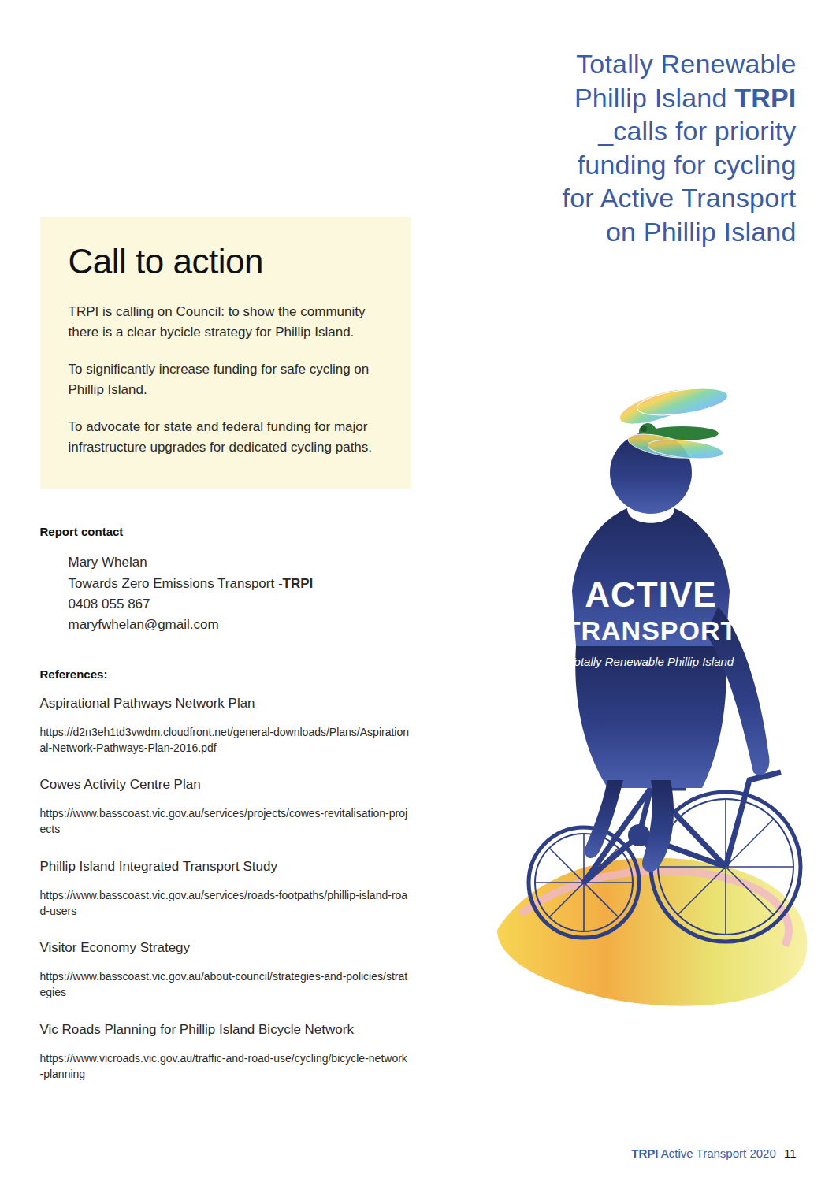Totally Renewable
Phillip Island TRPI
_calls for priority
funding for cycling
for Active Transport
on Phillip Island
Call to action
TRPI is calling on Council: to show the community there is a clear bycicle strategy for Phillip Island.
To significantly increase funding for safe cycling on Phillip Island.
To advocate for state and federal funding for major infrastructure upgrades for dedicated cycling paths.
Report contact
Mary Whelan
Towards Zero Emissions Transport -TRPI
0408 055 867
maryfwhelan@gmail.com
References:
Aspirational Pathways Network Plan
https://d2n3eh1td3vwdm.cloudfront.net/general-downloads/Plans/Aspirational-Network-Pathways-Plan-2016.pdf
Cowes Activity Centre Plan
https://www.basscoast.vic.gov.au/services/projects/cowes-revitalisation-projects
Phillip Island Integrated Transport Study
https://www.basscoast.vic.gov.au/services/roads-footpaths/phillip-island-road-users
Visitor Economy Strategy
https://www.basscoast.vic.gov.au/about-council/strategies-and-policies/strategies
Vic Roads Planning for Phillip Island Bicycle Network
https://www.vicroads.vic.gov.au/traffic-and-road-use/cycling/bicycle-network-planning
ACTIVE TRANSPORT Totally Renewable Phillip Island
TRPI Active Transport 2020 11